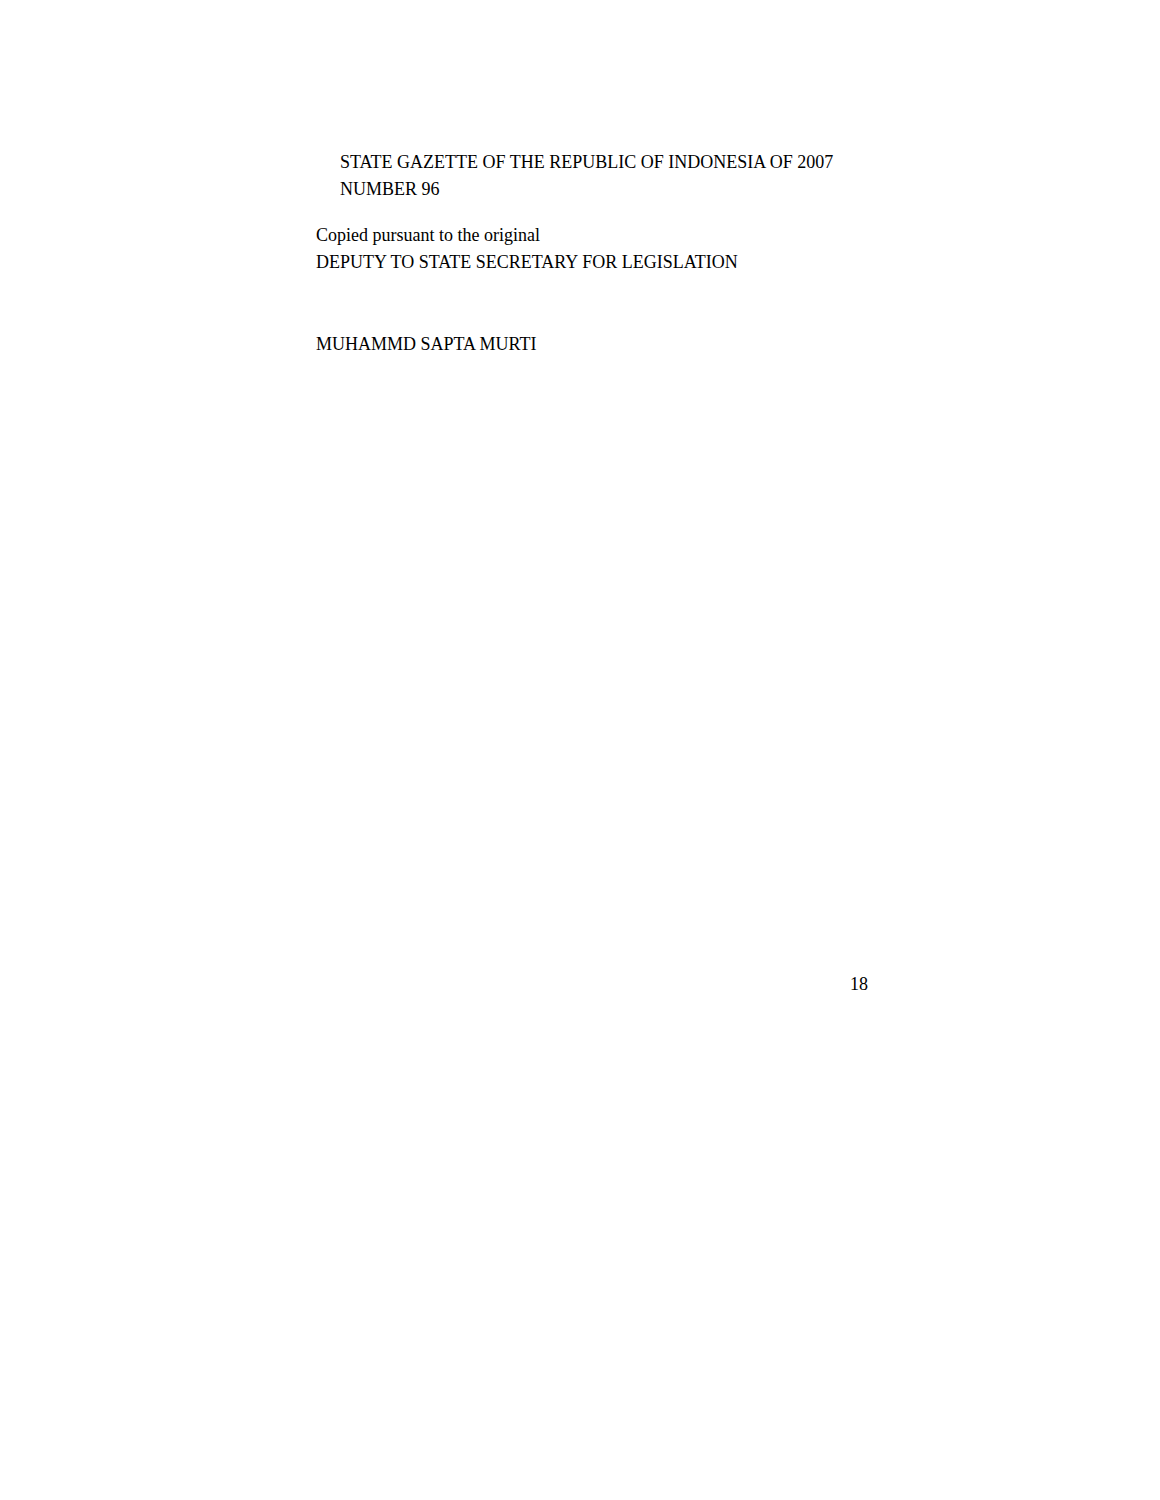STATE GAZETTE OF THE REPUBLIC OF INDONESIA OF 2007 NUMBER 96
Copied pursuant to the original
DEPUTY TO STATE SECRETARY FOR LEGISLATION
MUHAMMD SAPTA MURTI
18